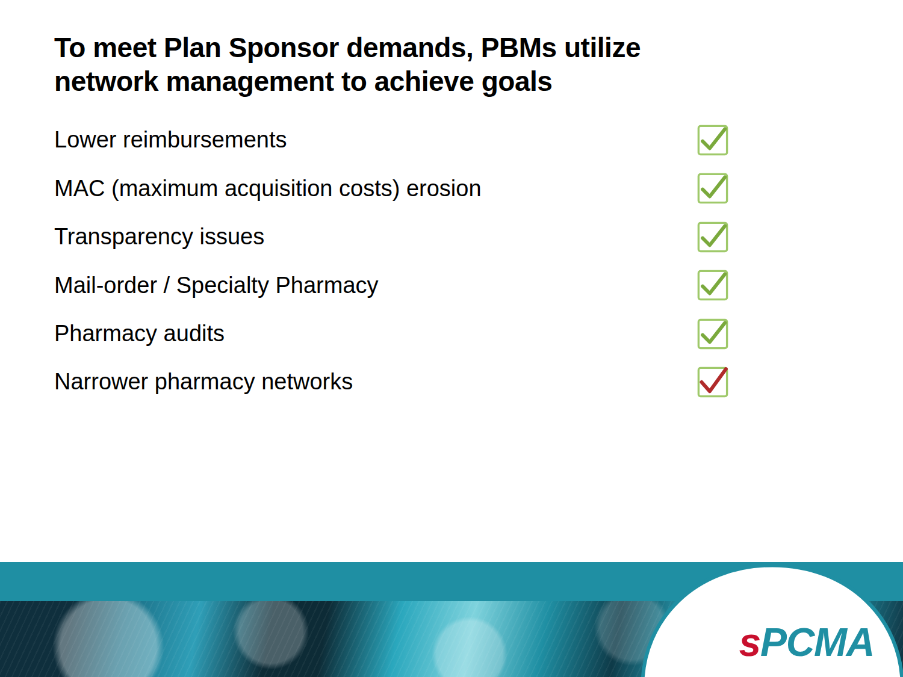To meet Plan Sponsor demands, PBMs utilize network management to achieve goals
Lower reimbursements
MAC (maximum acquisition costs) erosion
Transparency issues
Mail-order / Specialty Pharmacy
Pharmacy audits
Narrower pharmacy networks
s PCMA